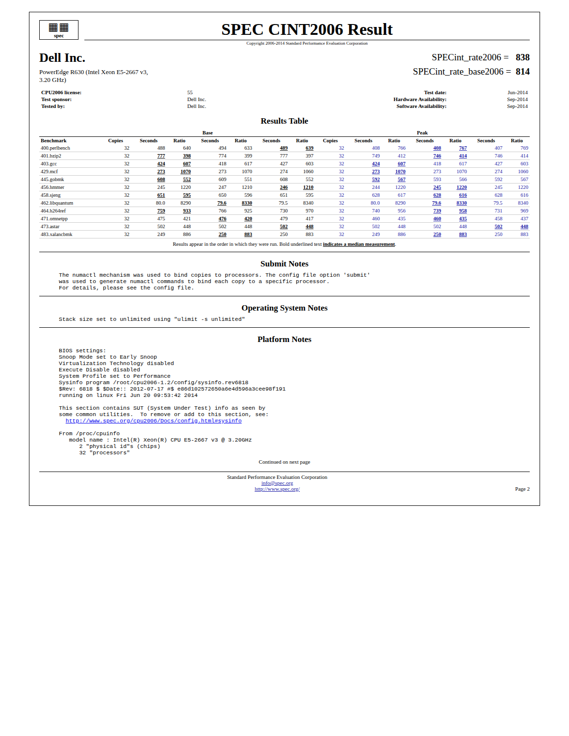▦▦
spec
SPEC CINT2006 Result
Copyright 2006-2014 Standard Performance Evaluation Corporation
Dell Inc.
PowerEdge R630 (Intel Xeon E5-2667 v3,
3.20 GHz)
SPECint_rate2006 = 838
SPECint_rate_base2006 = 814
| CPU2006 license: | 55 | Test date: | Jun-2014 |
| Test sponsor: | Dell Inc. | Hardware Availability: | Sep-2014 |
| Tested by: | Dell Inc. | Software Availability: | Sep-2014 |
Results Table
| | Base | Peak |
| --- | --- | --- |
| Benchmark | Copies | Seconds | Ratio | Seconds | Ratio | Seconds | Ratio | Copies | Seconds | Ratio | Seconds | Ratio | Seconds | Ratio |
| 400.perlbench | 32 | 488 | 640 | 494 | 633 | 489 | 639 | 32 | 408 | 766 | 408 | 767 | 407 | 769 |
| 401.bzip2 | 32 | 777 | 398 | 774 | 399 | 777 | 397 | 32 | 749 | 412 | 746 | 414 | 746 | 414 |
| 403.gcc | 32 | 424 | 607 | 418 | 617 | 427 | 603 | 32 | 424 | 607 | 418 | 617 | 427 | 603 |
| 429.mcf | 32 | 273 | 1070 | 273 | 1070 | 274 | 1060 | 32 | 273 | 1070 | 273 | 1070 | 274 | 1060 |
| 445.gobmk | 32 | 608 | 552 | 609 | 551 | 608 | 552 | 32 | 592 | 567 | 593 | 566 | 592 | 567 |
| 456.hmmer | 32 | 245 | 1220 | 247 | 1210 | 246 | 1210 | 32 | 244 | 1220 | 245 | 1220 | 245 | 1220 |
| 458.sjeng | 32 | 651 | 595 | 650 | 596 | 651 | 595 | 32 | 628 | 617 | 628 | 616 | 628 | 616 |
| 462.libquantum | 32 | 80.0 | 8290 | 79.6 | 8330 | 79.5 | 8340 | 32 | 80.0 | 8290 | 79.6 | 8330 | 79.5 | 8340 |
| 464.h264ref | 32 | 759 | 933 | 766 | 925 | 730 | 970 | 32 | 740 | 956 | 739 | 958 | 731 | 969 |
| 471.omnetpp | 32 | 475 | 421 | 476 | 420 | 479 | 417 | 32 | 460 | 435 | 460 | 435 | 458 | 437 |
| 473.astar | 32 | 502 | 448 | 502 | 448 | 502 | 448 | 32 | 502 | 448 | 502 | 448 | 502 | 448 |
| 483.xalancbmk | 32 | 249 | 886 | 250 | 883 | 250 | 883 | 32 | 249 | 886 | 250 | 883 | 250 | 883 |
Results appear in the order in which they were run. Bold underlined text indicates a median measurement.
Submit Notes
The numactl mechanism was used to bind copies to processors. The config file option 'submit'
was used to generate numactl commands to bind each copy to a specific processor.
For details, please see the config file.
Operating System Notes
Stack size set to unlimited using "ulimit -s unlimited"
Platform Notes
BIOS settings:
Snoop Mode set to Early Snoop
Virtualization Technology disabled
Execute Disable disabled
System Profile set to Performance
Sysinfo program /root/cpu2006-1.2/config/sysinfo.rev6818
$Rev: 6818 $ $Date:: 2012-07-17 #$ e86d102572650a6e4d596a3cee98f191
running on linux Fri Jun 20 09:53:42 2014

This section contains SUT (System Under Test) info as seen by
some common utilities.  To remove or add to this section, see:
  http://www.spec.org/cpu2006/Docs/config.html#sysinfo

From /proc/cpuinfo
   model name : Intel(R) Xeon(R) CPU E5-2667 v3 @ 3.20GHz
      2 "physical id"s (chips)
      32 "processors"
Continued on next page
Standard Performance Evaluation Corporation
info@spec.org
http://www.spec.org/
Page 2